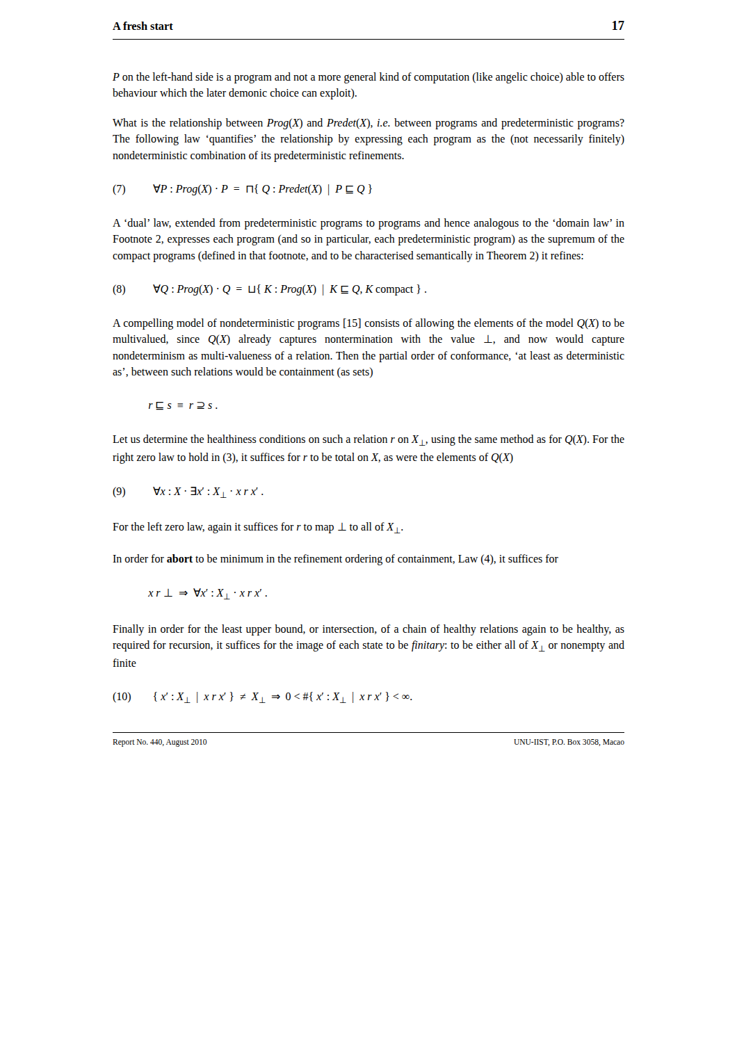A fresh start 17
P on the left-hand side is a program and not a more general kind of computation (like angelic choice) able to offers behaviour which the later demonic choice can exploit).
What is the relationship between Prog(X) and Predet(X), i.e. between programs and predeterministic programs? The following law ‘quantifies’ the relationship by expressing each program as the (not necessarily finitely) nondeterministic combination of its predeterministic refinements.
(7) ∀P : Prog(X) · P = ⊓{ Q : Predet(X) | P ⊑ Q }
A ‘dual’ law, extended from predeterministic programs to programs and hence analogous to the ‘domain law’ in Footnote 2, expresses each program (and so in particular, each predeterministic program) as the supremum of the compact programs (defined in that footnote, and to be characterised semantically in Theorem 2) it refines:
(8) ∀Q : Prog(X) · Q = ⊔{ K : Prog(X) | K ⊑ Q, K compact } .
A compelling model of nondeterministic programs [15] consists of allowing the elements of the model Q(X) to be multivalued, since Q(X) already captures nontermination with the value ⊥, and now would capture nondeterminism as multi-valueness of a relation. Then the partial order of conformance, ‘at least as deterministic as’, between such relations would be containment (as sets)
r ⊑ s ≡ r ⊇ s .
Let us determine the healthiness conditions on such a relation r on X⊥, using the same method as for Q(X). For the right zero law to hold in (3), it suffices for r to be total on X, as were the elements of Q(X)
(9) ∀x : X · ∃x′ : X⊥ · x r x′ .
For the left zero law, again it suffices for r to map ⊥ to all of X⊥.
In order for abort to be minimum in the refinement ordering of containment, Law (4), it suffices for
x r ⊥ ⇒ ∀x′ : X⊥ · x r x′ .
Finally in order for the least upper bound, or intersection, of a chain of healthy relations again to be healthy, as required for recursion, it suffices for the image of each state to be finitary: to be either all of X⊥ or nonempty and finite
(10) { x′ : X⊥ | x r x′ } ≠ X⊥ ⇒ 0 < #{ x′ : X⊥ | x r x′ } < ∞.
Report No. 440, August 2010 UNU-IIST, P.O. Box 3058, Macao